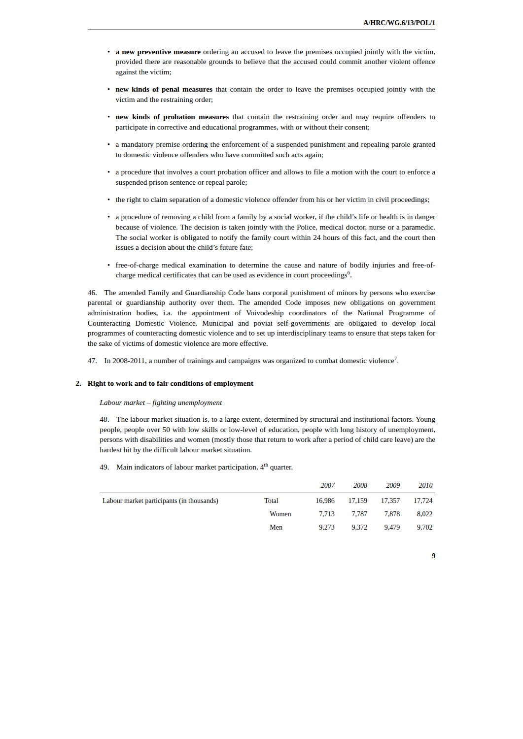A/HRC/WG.6/13/POL/1
a new preventive measure ordering an accused to leave the premises occupied jointly with the victim, provided there are reasonable grounds to believe that the accused could commit another violent offence against the victim;
new kinds of penal measures that contain the order to leave the premises occupied jointly with the victim and the restraining order;
new kinds of probation measures that contain the restraining order and may require offenders to participate in corrective and educational programmes, with or without their consent;
a mandatory premise ordering the enforcement of a suspended punishment and repealing parole granted to domestic violence offenders who have committed such acts again;
a procedure that involves a court probation officer and allows to file a motion with the court to enforce a suspended prison sentence or repeal parole;
the right to claim separation of a domestic violence offender from his or her victim in civil proceedings;
a procedure of removing a child from a family by a social worker, if the child’s life or health is in danger because of violence. The decision is taken jointly with the Police, medical doctor, nurse or a paramedic. The social worker is obligated to notify the family court within 24 hours of this fact, and the court then issues a decision about the child’s future fate;
free-of-charge medical examination to determine the cause and nature of bodily injuries and free-of-charge medical certificates that can be used as evidence in court proceedings6.
46. The amended Family and Guardianship Code bans corporal punishment of minors by persons who exercise parental or guardianship authority over them. The amended Code imposes new obligations on government administration bodies, i.a. the appointment of Voivodeship coordinators of the National Programme of Counteracting Domestic Violence. Municipal and poviat self-governments are obligated to develop local programmes of counteracting domestic violence and to set up interdisciplinary teams to ensure that steps taken for the sake of victims of domestic violence are more effective.
47. In 2008-2011, a number of trainings and campaigns was organized to combat domestic violence7.
2. Right to work and to fair conditions of employment
Labour market – fighting unemployment
48. The labour market situation is, to a large extent, determined by structural and institutional factors. Young people, people over 50 with low skills or low-level of education, people with long history of unemployment, persons with disabilities and women (mostly those that return to work after a period of child care leave) are the hardest hit by the difficult labour market situation.
49. Main indicators of labour market participation, 4th quarter.
| | 2007 | 2008 | 2009 | 2010 |
| --- | --- | --- | --- | --- |
| Labour market participants (in thousands) | Total | 16,986 | 17,159 | 17,357 | 17,724 |
| | Women | 7,713 | 7,787 | 7,878 | 8,022 |
| | Men | 9,273 | 9,372 | 9,479 | 9,702 |
9